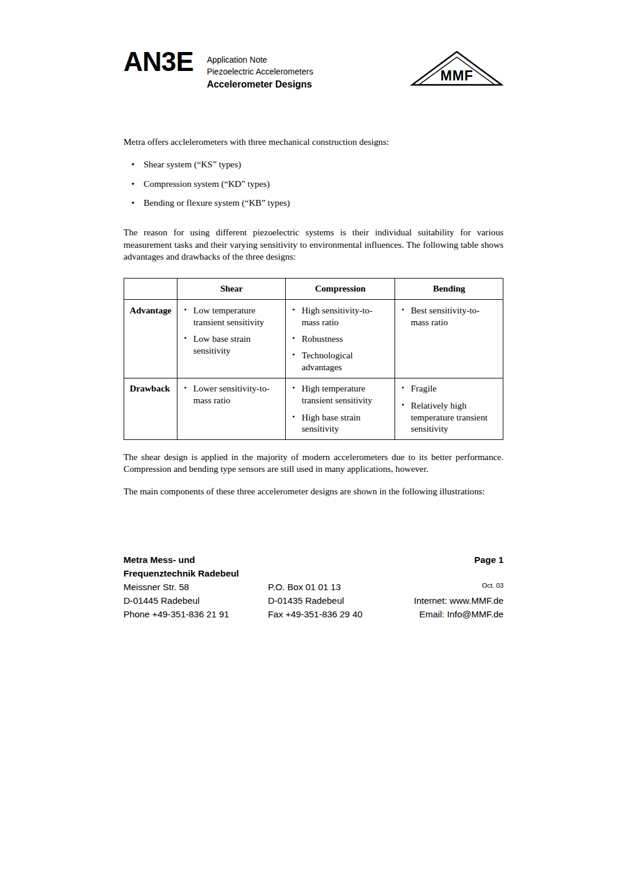AN3E
Application Note
Piezoelectric Accelerometers
Accelerometer Designs
MMF
Metra offers acclelerometers with three mechanical construction designs:
Shear system (“KS” types)
Compression system (“KD” types)
Bending or flexure system (“KB” types)
The reason for using different piezoelectric systems is their individual suitability for various measurement tasks and their varying sensitivity to environmental influences. The following table shows advantages and drawbacks of the three designs:
| | Shear | Compression | Bending |
| --- | --- | --- | --- |
| Advantage | Low temperature transient sensitivity Low base strain sensitivity | High sensitivity-to-mass ratio Robustness Technological advantages | Best sensitivity-to-mass ratio |
| Drawback | Lower sensitivity-to-mass ratio | High temperature transient sensitivity High base strain sensitivity | Fragile Relatively high temperature transient sensitivity |
The shear design is applied in the majority of modern accelerometers due to its better performance. Compression and bending type sensors are still used in many applications, however.
The main components of these three accelerometer designs are shown in the following illustrations:
| Metra Mess- und Frequenztechnik Radebeul | | Page 1 |
| Meissner Str. 58 | P.O. Box 01 01 13 | Oct. 03 |
| D-01445 Radebeul | D-01435 Radebeul | Internet: www.MMF.de |
| Phone +49-351-836 21 91 | Fax +49-351-836 29 40 | Email: Info@MMF.de |